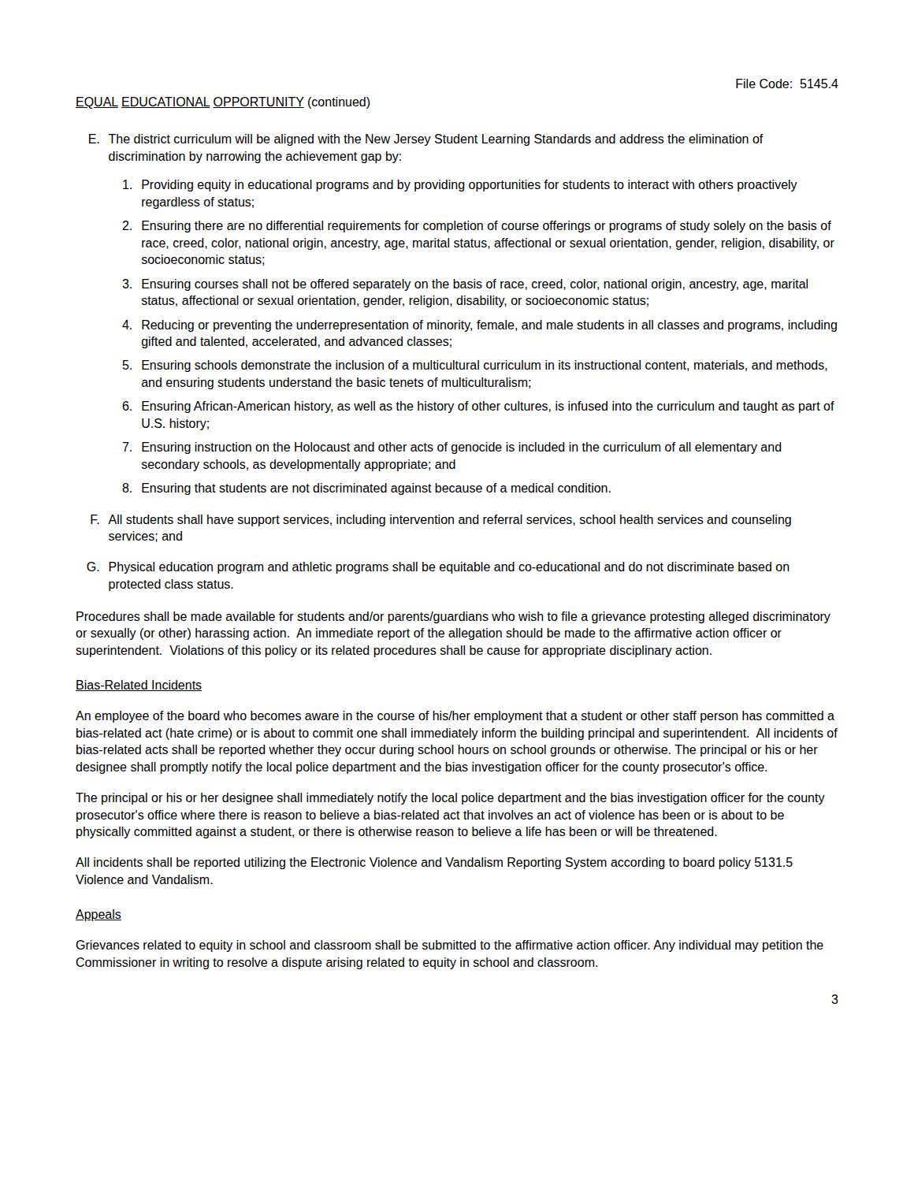File Code: 5145.4
EQUAL EDUCATIONAL OPPORTUNITY (continued)
The district curriculum will be aligned with the New Jersey Student Learning Standards and address the elimination of discrimination by narrowing the achievement gap by:
Providing equity in educational programs and by providing opportunities for students to interact with others proactively regardless of status;
Ensuring there are no differential requirements for completion of course offerings or programs of study solely on the basis of race, creed, color, national origin, ancestry, age, marital status, affectional or sexual orientation, gender, religion, disability, or socioeconomic status;
Ensuring courses shall not be offered separately on the basis of race, creed, color, national origin, ancestry, age, marital status, affectional or sexual orientation, gender, religion, disability, or socioeconomic status;
Reducing or preventing the underrepresentation of minority, female, and male students in all classes and programs, including gifted and talented, accelerated, and advanced classes;
Ensuring schools demonstrate the inclusion of a multicultural curriculum in its instructional content, materials, and methods, and ensuring students understand the basic tenets of multiculturalism;
Ensuring African-American history, as well as the history of other cultures, is infused into the curriculum and taught as part of U.S. history;
Ensuring instruction on the Holocaust and other acts of genocide is included in the curriculum of all elementary and secondary schools, as developmentally appropriate; and
Ensuring that students are not discriminated against because of a medical condition.
All students shall have support services, including intervention and referral services, school health services and counseling services; and
Physical education program and athletic programs shall be equitable and co-educational and do not discriminate based on protected class status.
Procedures shall be made available for students and/or parents/guardians who wish to file a grievance protesting alleged discriminatory or sexually (or other) harassing action. An immediate report of the allegation should be made to the affirmative action officer or superintendent. Violations of this policy or its related procedures shall be cause for appropriate disciplinary action.
Bias-Related Incidents
An employee of the board who becomes aware in the course of his/her employment that a student or other staff person has committed a bias-related act (hate crime) or is about to commit one shall immediately inform the building principal and superintendent. All incidents of bias-related acts shall be reported whether they occur during school hours on school grounds or otherwise. The principal or his or her designee shall promptly notify the local police department and the bias investigation officer for the county prosecutor's office.
The principal or his or her designee shall immediately notify the local police department and the bias investigation officer for the county prosecutor's office where there is reason to believe a bias-related act that involves an act of violence has been or is about to be physically committed against a student, or there is otherwise reason to believe a life has been or will be threatened.
All incidents shall be reported utilizing the Electronic Violence and Vandalism Reporting System according to board policy 5131.5 Violence and Vandalism.
Appeals
Grievances related to equity in school and classroom shall be submitted to the affirmative action officer. Any individual may petition the Commissioner in writing to resolve a dispute arising related to equity in school and classroom.
3